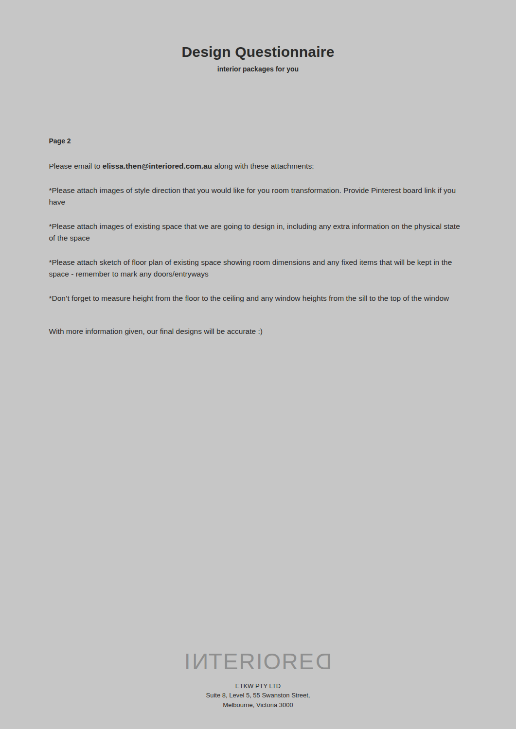Design Questionnaire
interior packages for you
Page 2
Please email to elissa.then@interiored.com.au along with these attachments:
*Please attach images of style direction that you would like for you room transformation. Provide Pinterest board link if you have
*Please attach images of existing space that we are going to design in, including any extra information on the physical state of the space
*Please attach sketch of floor plan of existing space showing room dimensions and any fixed items that will be kept in the space - remember to mark any doors/entryways
*Don’t forget to measure height from the floor to the ceiling and any window heights from the sill to the top of the window
With more information given, our final designs will be accurate :)
INTERIORED
ETKW PTY LTD
Suite 8, Level 5, 55 Swanston Street,
Melbourne, Victoria 3000